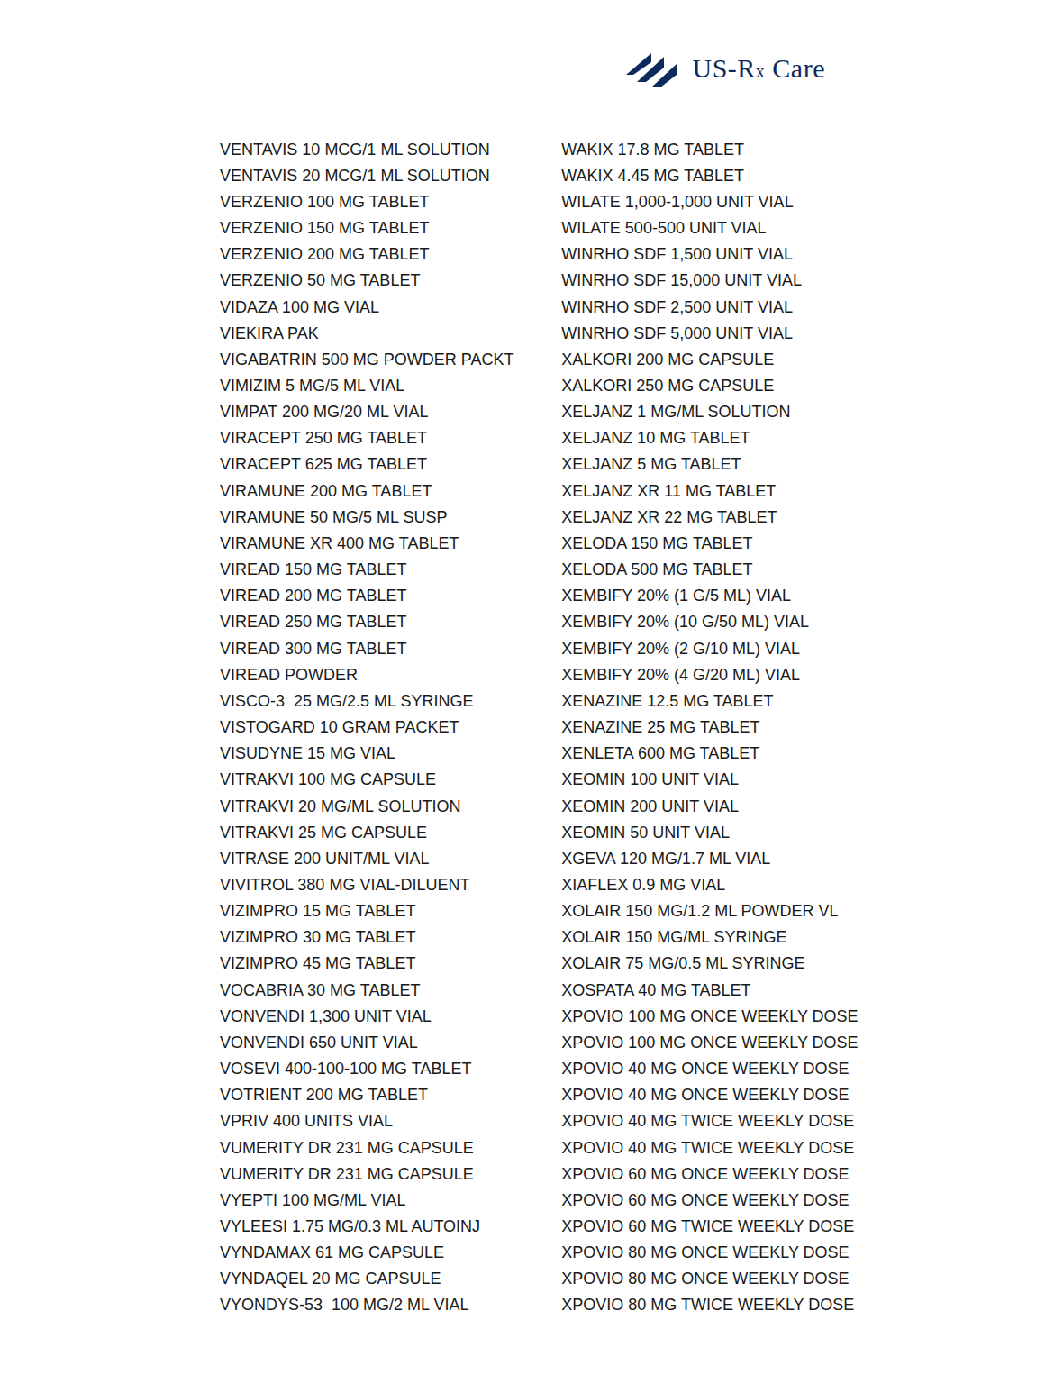US-Rx Care
VENTAVIS 10 MCG/1 ML SOLUTION
VENTAVIS 20 MCG/1 ML SOLUTION
VERZENIO 100 MG TABLET
VERZENIO 150 MG TABLET
VERZENIO 200 MG TABLET
VERZENIO 50 MG TABLET
VIDAZA 100 MG VIAL
VIEKIRA PAK
VIGABATRIN 500 MG POWDER PACKT
VIMIZIM 5 MG/5 ML VIAL
VIMPAT 200 MG/20 ML VIAL
VIRACEPT 250 MG TABLET
VIRACEPT 625 MG TABLET
VIRAMUNE 200 MG TABLET
VIRAMUNE 50 MG/5 ML SUSP
VIRAMUNE XR 400 MG TABLET
VIREAD 150 MG TABLET
VIREAD 200 MG TABLET
VIREAD 250 MG TABLET
VIREAD 300 MG TABLET
VIREAD POWDER
VISCO-3 25 MG/2.5 ML SYRINGE
VISTOGARD 10 GRAM PACKET
VISUDYNE 15 MG VIAL
VITRAKVI 100 MG CAPSULE
VITRAKVI 20 MG/ML SOLUTION
VITRAKVI 25 MG CAPSULE
VITRASE 200 UNIT/ML VIAL
VIVITROL 380 MG VIAL-DILUENT
VIZIMPRO 15 MG TABLET
VIZIMPRO 30 MG TABLET
VIZIMPRO 45 MG TABLET
VOCABRIA 30 MG TABLET
VONVENDI 1,300 UNIT VIAL
VONVENDI 650 UNIT VIAL
VOSEVI 400-100-100 MG TABLET
VOTRIENT 200 MG TABLET
VPRIV 400 UNITS VIAL
VUMERITY DR 231 MG CAPSULE
VUMERITY DR 231 MG CAPSULE
VYEPTI 100 MG/ML VIAL
VYLEESI 1.75 MG/0.3 ML AUTOINJ
VYNDAMAX 61 MG CAPSULE
VYNDAQEL 20 MG CAPSULE
VYONDYS-53 100 MG/2 ML VIAL
WAKIX 17.8 MG TABLET
WAKIX 4.45 MG TABLET
WILATE 1,000-1,000 UNIT VIAL
WILATE 500-500 UNIT VIAL
WINRHO SDF 1,500 UNIT VIAL
WINRHO SDF 15,000 UNIT VIAL
WINRHO SDF 2,500 UNIT VIAL
WINRHO SDF 5,000 UNIT VIAL
XALKORI 200 MG CAPSULE
XALKORI 250 MG CAPSULE
XELJANZ 1 MG/ML SOLUTION
XELJANZ 10 MG TABLET
XELJANZ 5 MG TABLET
XELJANZ XR 11 MG TABLET
XELJANZ XR 22 MG TABLET
XELODA 150 MG TABLET
XELODA 500 MG TABLET
XEMBIFY 20% (1 G/5 ML) VIAL
XEMBIFY 20% (10 G/50 ML) VIAL
XEMBIFY 20% (2 G/10 ML) VIAL
XEMBIFY 20% (4 G/20 ML) VIAL
XENAZINE 12.5 MG TABLET
XENAZINE 25 MG TABLET
XENLETA 600 MG TABLET
XEOMIN 100 UNIT VIAL
XEOMIN 200 UNIT VIAL
XEOMIN 50 UNIT VIAL
XGEVA 120 MG/1.7 ML VIAL
XIAFLEX 0.9 MG VIAL
XOLAIR 150 MG/1.2 ML POWDER VL
XOLAIR 150 MG/ML SYRINGE
XOLAIR 75 MG/0.5 ML SYRINGE
XOSPATA 40 MG TABLET
XPOVIO 100 MG ONCE WEEKLY DOSE
XPOVIO 100 MG ONCE WEEKLY DOSE
XPOVIO 40 MG ONCE WEEKLY DOSE
XPOVIO 40 MG ONCE WEEKLY DOSE
XPOVIO 40 MG TWICE WEEKLY DOSE
XPOVIO 40 MG TWICE WEEKLY DOSE
XPOVIO 60 MG ONCE WEEKLY DOSE
XPOVIO 60 MG ONCE WEEKLY DOSE
XPOVIO 60 MG TWICE WEEKLY DOSE
XPOVIO 80 MG ONCE WEEKLY DOSE
XPOVIO 80 MG ONCE WEEKLY DOSE
XPOVIO 80 MG TWICE WEEKLY DOSE